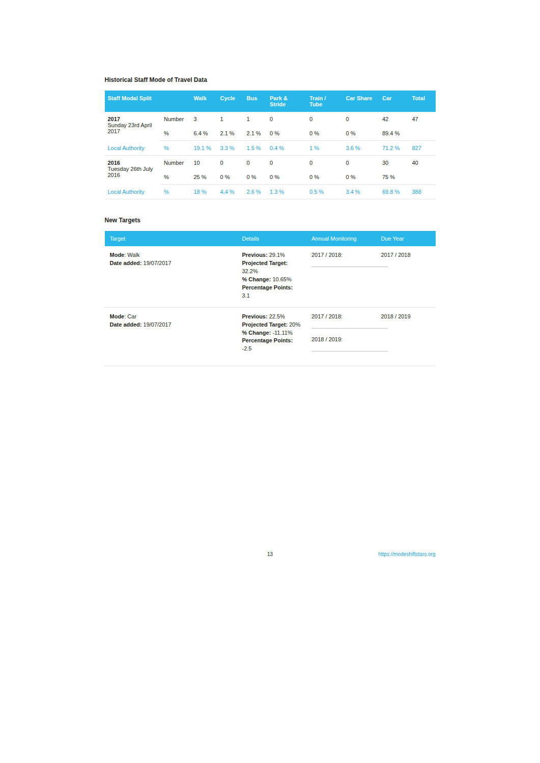Historical Staff Mode of Travel Data
| Staff Modal Split | | Walk | Cycle | Bus | Park & Stride | Train / Tube | Car Share | Car | Total |
| --- | --- | --- | --- | --- | --- | --- | --- | --- | --- |
| 2017 Sunday 23rd April 2017 | Number | 3 | 1 | 1 | 0 | 0 | 0 | 42 | 47 |
| % | 6.4 % | 2.1 % | 2.1 % | 0 % | 0 % | 0 % | 89.4 % | |
| Local Authority | % | 19.1 % | 3.3 % | 1.5 % | 0.4 % | 1 % | 3.6 % | 71.2 % | 827 |
| 2016 Tuesday 26th July 2016 | Number | 10 | 0 | 0 | 0 | 0 | 0 | 30 | 40 |
| % | 25 % | 0 % | 0 % | 0 % | 0 % | 0 % | 75 % | |
| Local Authority | % | 18 % | 4.4 % | 2.6 % | 1.3 % | 0.5 % | 3.4 % | 69.8 % | 388 |
New Targets
| Target | Details | Annual Monitoring | Due Year |
| --- | --- | --- | --- |
| Mode : Walk Date added: 19/07/2017 | Previous: 29.1% Projected Target: 32.2% % Change: 10.65% Percentage Points: 3.1 | 2017 / 2018: | 2017 / 2018 |
| Mode : Car Date added: 19/07/2017 | Previous: 22.5% Projected Target: 20% % Change: -11.11% Percentage Points: -2.5 | 2017 / 2018: 2018 / 2019: | 2018 / 2019 |
13
https://modeshiftstars.org